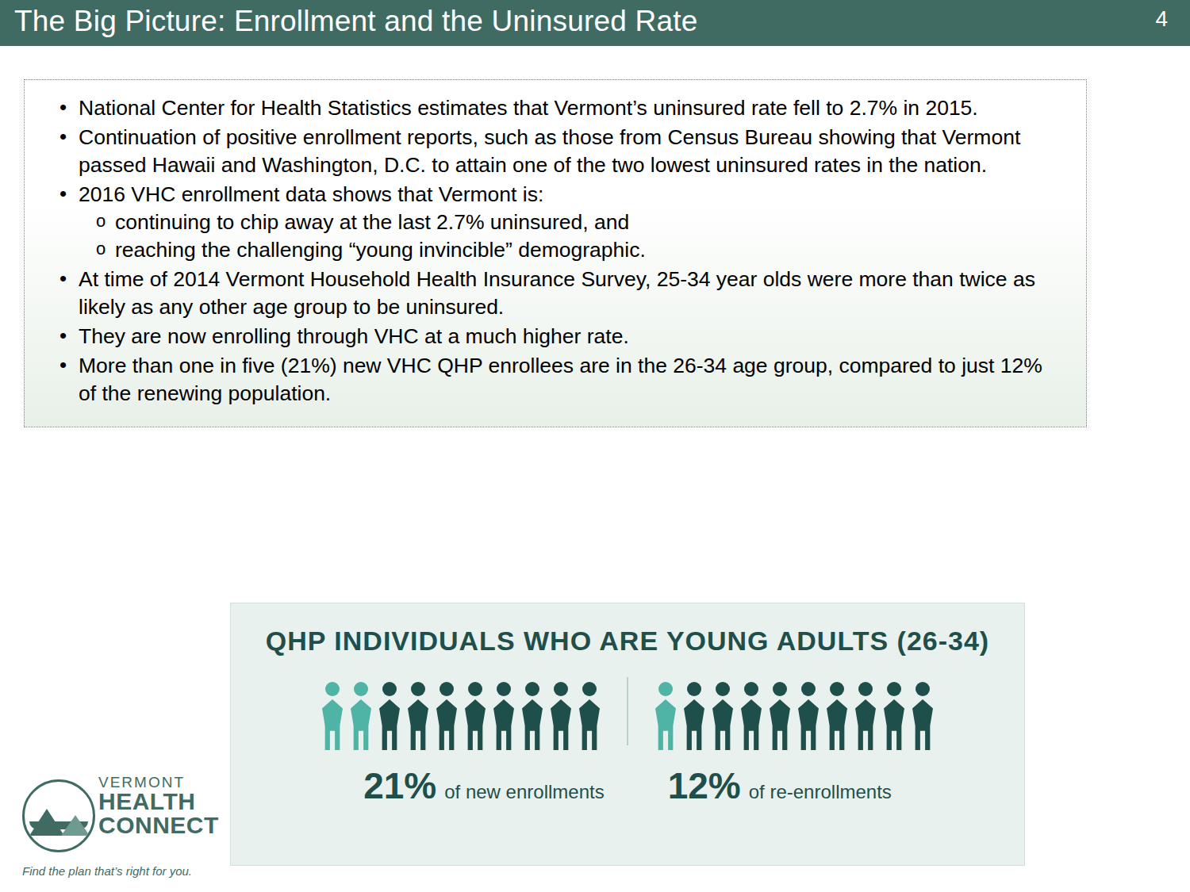The Big Picture: Enrollment and the Uninsured Rate
4
National Center for Health Statistics estimates that Vermont’s uninsured rate fell to 2.7% in 2015.
Continuation of positive enrollment reports, such as those from Census Bureau showing that Vermont passed Hawaii and Washington, D.C. to attain one of the two lowest uninsured rates in the nation.
2016 VHC enrollment data shows that Vermont is:
continuing to chip away at the last 2.7% uninsured, and
reaching the challenging “young invincible” demographic.
At time of 2014 Vermont Household Health Insurance Survey, 25-34 year olds were more than twice as likely as any other age group to be uninsured.
They are now enrolling through VHC at a much higher rate.
More than one in five (21%) new VHC QHP enrollees are in the 26-34 age group, compared to just 12% of the renewing population.
QHP INDIVIDUALS WHO ARE YOUNG ADULTS (26-34)
21% of new enrollments
12% of re-enrollments
VERMONT
HEALTH
CONNECT
Find the plan that’s right for you.